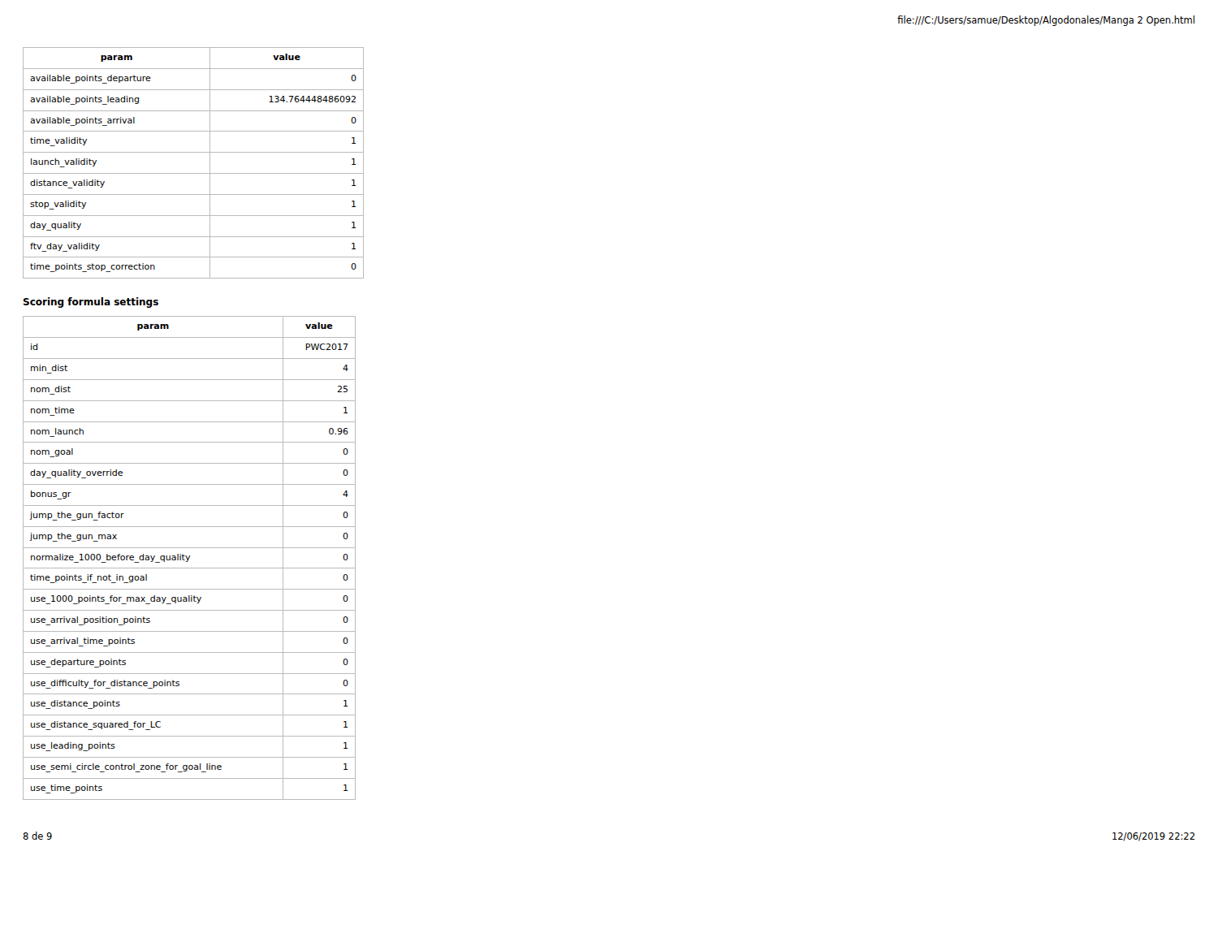file:///C:/Users/samue/Desktop/Algodonales/Manga 2 Open.html
| param | value |
| --- | --- |
| available_points_departure | 0 |
| available_points_leading | 134.764448486092 |
| available_points_arrival | 0 |
| time_validity | 1 |
| launch_validity | 1 |
| distance_validity | 1 |
| stop_validity | 1 |
| day_quality | 1 |
| ftv_day_validity | 1 |
| time_points_stop_correction | 0 |
Scoring formula settings
| param | value |
| --- | --- |
| id | PWC2017 |
| min_dist | 4 |
| nom_dist | 25 |
| nom_time | 1 |
| nom_launch | 0.96 |
| nom_goal | 0 |
| day_quality_override | 0 |
| bonus_gr | 4 |
| jump_the_gun_factor | 0 |
| jump_the_gun_max | 0 |
| normalize_1000_before_day_quality | 0 |
| time_points_if_not_in_goal | 0 |
| use_1000_points_for_max_day_quality | 0 |
| use_arrival_position_points | 0 |
| use_arrival_time_points | 0 |
| use_departure_points | 0 |
| use_difficulty_for_distance_points | 0 |
| use_distance_points | 1 |
| use_distance_squared_for_LC | 1 |
| use_leading_points | 1 |
| use_semi_circle_control_zone_for_goal_line | 1 |
| use_time_points | 1 |
8 de 9 12/06/2019 22:22